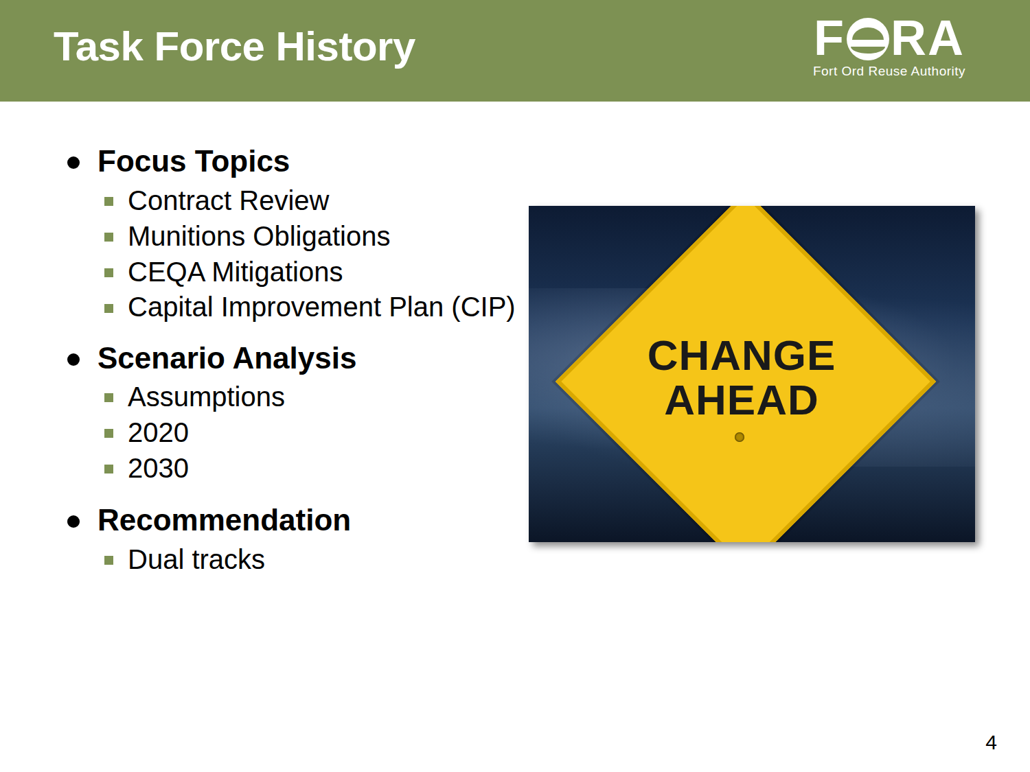Task Force History
F RA
Fort Ord Reuse Authority
Focus Topics
Contract Review
Munitions Obligations
CEQA Mitigations
Capital Improvement Plan (CIP)
Scenario Analysis
Assumptions
2020
2030
Recommendation
Dual tracks
CHANGE
AHEAD
4